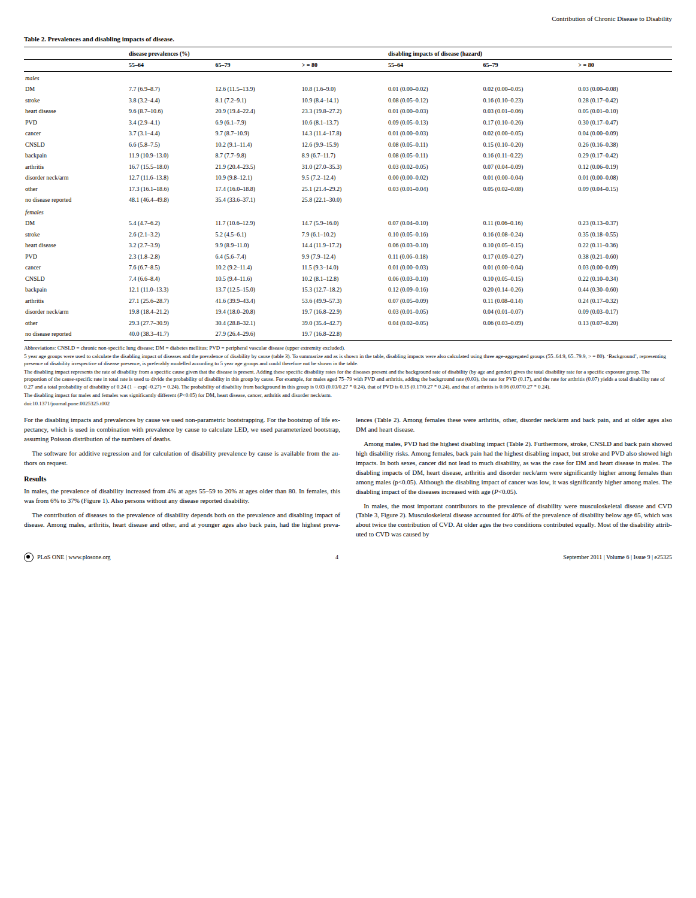Contribution of Chronic Disease to Disability
Table 2. Prevalences and disabling impacts of disease.
| | disease prevalences (%) | disabling impacts of disease (hazard) |
| --- | --- | --- |
| | 55–64 | 65–79 | > = 80 | 55–64 | 65–79 | > = 80 |
| males |
| DM | 7.7 (6.9–8.7) | 12.6 (11.5–13.9) | 10.8 (1.6–9.0) | 0.01 (0.00–0.02) | 0.02 (0.00–0.05) | 0.03 (0.00–0.08) |
| stroke | 3.8 (3.2–4.4) | 8.1 (7.2–9.1) | 10.9 (8.4–14.1) | 0.08 (0.05–0.12) | 0.16 (0.10–0.23) | 0.28 (0.17–0.42) |
| heart disease | 9.6 (8.7–10.6) | 20.9 (19.4–22.4) | 23.3 (19.8–27.2) | 0.01 (0.00–0.03) | 0.03 (0.01–0.06) | 0.05 (0.01–0.10) |
| PVD | 3.4 (2.9–4.1) | 6.9 (6.1–7.9) | 10.6 (8.1–13.7) | 0.09 (0.05–0.13) | 0.17 (0.10–0.26) | 0.30 (0.17–0.47) |
| cancer | 3.7 (3.1–4.4) | 9.7 (8.7–10.9) | 14.3 (11.4–17.8) | 0.01 (0.00–0.03) | 0.02 (0.00–0.05) | 0.04 (0.00–0.09) |
| CNSLD | 6.6 (5.8–7.5) | 10.2 (9.1–11.4) | 12.6 (9.9–15.9) | 0.08 (0.05–0.11) | 0.15 (0.10–0.20) | 0.26 (0.16–0.38) |
| backpain | 11.9 (10.9–13.0) | 8.7 (7.7–9.8) | 8.9 (6.7–11.7) | 0.08 (0.05–0.11) | 0.16 (0.11–0.22) | 0.29 (0.17–0.42) |
| arthritis | 16.7 (15.5–18.0) | 21.9 (20.4–23.5) | 31.0 (27.0–35.3) | 0.03 (0.02–0.05) | 0.07 (0.04–0.09) | 0.12 (0.06–0.19) |
| disorder neck/arm | 12.7 (11.6–13.8) | 10.9 (9.8–12.1) | 9.5 (7.2–12.4) | 0.00 (0.00–0.02) | 0.01 (0.00–0.04) | 0.01 (0.00–0.08) |
| other | 17.3 (16.1–18.6) | 17.4 (16.0–18.8) | 25.1 (21.4–29.2) | 0.03 (0.01–0.04) | 0.05 (0.02–0.08) | 0.09 (0.04–0.15) |
| no disease reported | 48.1 (46.4–49.8) | 35.4 (33.6–37.1) | 25.8 (22.1–30.0) | | | |
| females |
| DM | 5.4 (4.7–6.2) | 11.7 (10.6–12.9) | 14.7 (5.9–16.0) | 0.07 (0.04–0.10) | 0.11 (0.06–0.16) | 0.23 (0.13–0.37) |
| stroke | 2.6 (2.1–3.2) | 5.2 (4.5–6.1) | 7.9 (6.1–10.2) | 0.10 (0.05–0.16) | 0.16 (0.08–0.24) | 0.35 (0.18–0.55) |
| heart disease | 3.2 (2.7–3.9) | 9.9 (8.9–11.0) | 14.4 (11.9–17.2) | 0.06 (0.03–0.10) | 0.10 (0.05–0.15) | 0.22 (0.11–0.36) |
| PVD | 2.3 (1.8–2.8) | 6.4 (5.6–7.4) | 9.9 (7.9–12.4) | 0.11 (0.06–0.18) | 0.17 (0.09–0.27) | 0.38 (0.21–0.60) |
| cancer | 7.6 (6.7–8.5) | 10.2 (9.2–11.4) | 11.5 (9.3–14.0) | 0.01 (0.00–0.03) | 0.01 (0.00–0.04) | 0.03 (0.00–0.09) |
| CNSLD | 7.4 (6.6–8.4) | 10.5 (9.4–11.6) | 10.2 (8.1–12.8) | 0.06 (0.03–0.10) | 0.10 (0.05–0.15) | 0.22 (0.10–0.34) |
| backpain | 12.1 (11.0–13.3) | 13.7 (12.5–15.0) | 15.3 (12.7–18.2) | 0.12 (0.09–0.16) | 0.20 (0.14–0.26) | 0.44 (0.30–0.60) |
| arthritis | 27.1 (25.6–28.7) | 41.6 (39.9–43.4) | 53.6 (49.9–57.3) | 0.07 (0.05–0.09) | 0.11 (0.08–0.14) | 0.24 (0.17–0.32) |
| disorder neck/arm | 19.8 (18.4–21.2) | 19.4 (18.0–20.8) | 19.7 (16.8–22.9) | 0.03 (0.01–0.05) | 0.04 (0.01–0.07) | 0.09 (0.03–0.17) |
| other | 29.3 (27.7–30.9) | 30.4 (28.8–32.1) | 39.0 (35.4–42.7) | 0.04 (0.02–0.05) | 0.06 (0.03–0.09) | 0.13 (0.07–0.20) |
| no disease reported | 40.0 (38.3–41.7) | 27.9 (26.4–29.6) | 19.7 (16.8–22.8) | | | |
Abbreviations: CNSLD = chronic non-specific lung disease; DM = diabetes mellitus; PVD = peripheral vascular disease (upper extremity excluded).
5 year age groups were used to calculate the disabling impact of diseases and the prevalence of disability by cause (table 3). To summarize and as is shown in the table, disabling impacts were also calculated using three age-aggregated groups (55–64.9, 65–79.9, > = 80). ‘Background’, representing presence of disability irrespective of disease presence, is preferably modelled according to 5 year age groups and could therefore not be shown in the table.
The disabling impact represents the rate of disability from a specific cause given that the disease is present. Adding these specific disability rates for the diseases present and the background rate of disability (by age and gender) gives the total disability rate for a specific exposure group. The proportion of the cause-specific rate in total rate is used to divide the probability of disability in this group by cause. For example, for males aged 75–79 with PVD and arthritis, adding the background rate (0.03), the rate for PVD (0.17), and the rate for arthritis (0.07) yields a total disability rate of 0.27 and a total probability of disability of 0.24 (1 − exp(−0.27) = 0.24). The probability of disability from background in this group is 0.03 (0.03/0.27 * 0.24), that of PVD is 0.15 (0.17/0.27 * 0.24), and that of arthritis is 0.06 (0.07/0.27 * 0.24).
The disabling impact for males and females was significantly different (P<0.05) for DM, heart disease, cancer, arthritis and disorder neck/arm.
doi:10.1371/journal.pone.0025325.t002
For the disabling impacts and prevalences by cause we used non-parametric bootstrapping. For the bootstrap of life expectancy, which is used in combination with prevalence by cause to calculate LED, we used parameterized bootstrap, assuming Poisson distribution of the numbers of deaths.
The software for additive regression and for calculation of disability prevalence by cause is available from the authors on request.
Results
In males, the prevalence of disability increased from 4% at ages 55–59 to 20% at ages older than 80. In females, this was from 6% to 37% (Figure 1). Also persons without any disease reported disability.
The contribution of diseases to the prevalence of disability depends both on the prevalence and disabling impact of disease. Among males, arthritis, heart disease and other, and at younger ages also back pain, had the highest prevalences (Table 2). Among females these were arthritis, other, disorder neck/arm and back pain, and at older ages also DM and heart disease.
Among males, PVD had the highest disabling impact (Table 2). Furthermore, stroke, CNSLD and back pain showed high disability risks. Among females, back pain had the highest disabling impact, but stroke and PVD also showed high impacts. In both sexes, cancer did not lead to much disability, as was the case for DM and heart disease in males. The disabling impacts of DM, heart disease, arthritis and disorder neck/arm were significantly higher among females than among males (p<0.05). Although the disabling impact of cancer was low, it was significantly higher among males. The disabling impact of the diseases increased with age (P<0.05).
In males, the most important contributors to the prevalence of disability were musculoskeletal disease and CVD (Table 3, Figure 2). Musculoskeletal disease accounted for 40% of the prevalence of disability below age 65, which was about twice the contribution of CVD. At older ages the two conditions contributed equally. Most of the disability attributed to CVD was caused by
PLoS ONE | www.plosone.org
4
September 2011 | Volume 6 | Issue 9 | e25325